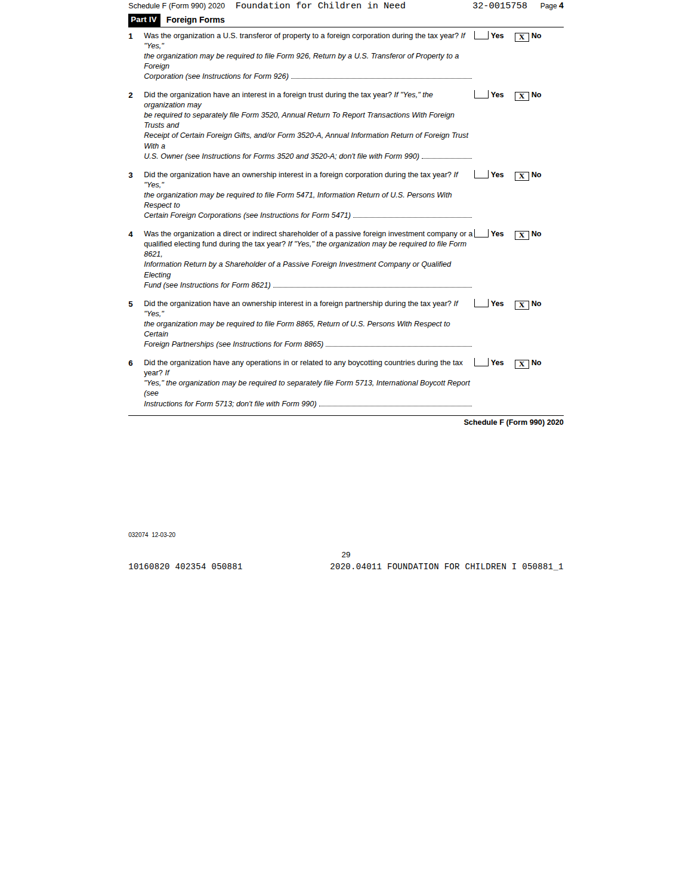Schedule F (Form 990) 2020 Foundation for Children in Need
32-0015758 Page 4
Part IV
Foreign Forms
| 1 | Was the organization a U.S. transferor of property to a foreign corporation during the tax year? If "Yes," the organization may be required to file Form 926, Return by a U.S. Transferor of Property to a Foreign Corporation (see Instructions for Form 926) | Yes X No |
| 2 | Did the organization have an interest in a foreign trust during the tax year? If "Yes," the organization may be required to separately file Form 3520, Annual Return To Report Transactions With Foreign Trusts and Receipt of Certain Foreign Gifts, and/or Form 3520-A, Annual Information Return of Foreign Trust With a U.S. Owner (see Instructions for Forms 3520 and 3520-A; don't file with Form 990) | Yes X No |
| 3 | Did the organization have an ownership interest in a foreign corporation during the tax year? If "Yes," the organization may be required to file Form 5471, Information Return of U.S. Persons With Respect to Certain Foreign Corporations (see Instructions for Form 5471) | Yes X No |
| 4 | Was the organization a direct or indirect shareholder of a passive foreign investment company or a qualified electing fund during the tax year? If "Yes," the organization may be required to file Form 8621, Information Return by a Shareholder of a Passive Foreign Investment Company or Qualified Electing Fund (see Instructions for Form 8621) | Yes X No |
| 5 | Did the organization have an ownership interest in a foreign partnership during the tax year? If "Yes," the organization may be required to file Form 8865, Return of U.S. Persons With Respect to Certain Foreign Partnerships (see Instructions for Form 8865) | Yes X No |
| 6 | Did the organization have any operations in or related to any boycotting countries during the tax year? If "Yes," the organization may be required to separately file Form 5713, International Boycott Report (see Instructions for Form 5713; don't file with Form 990) | Yes X No |
Schedule F (Form 990) 2020
032074 12-03-20
29
10160820 402354 050881 2020.04011 FOUNDATION FOR CHILDREN I 050881_1